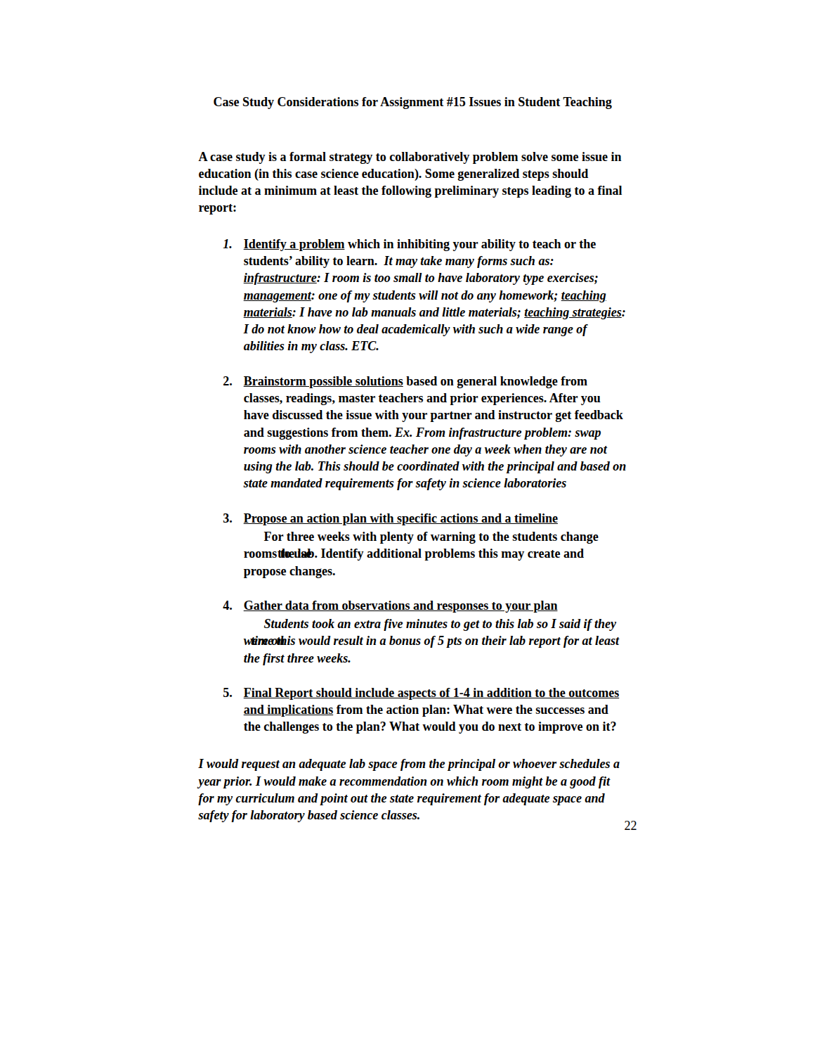Case Study Considerations for Assignment #15 Issues in Student Teaching
A case study is a formal strategy to collaboratively problem solve some issue in education (in this case science education). Some generalized steps should include at a minimum at least the following preliminary steps leading to a final report:
Identify a problem which in inhibiting your ability to teach or the students’ ability to learn. It may take many forms such as: infrastructure: I room is too small to have laboratory type exercises; management: one of my students will not do any homework; teaching materials: I have no lab manuals and little materials; teaching strategies: I do not know how to deal academically with such a wide range of abilities in my class. ETC.
Brainstorm possible solutions based on general knowledge from classes, readings, master teachers and prior experiences. After you have discussed the issue with your partner and instructor get feedback and suggestions from them. Ex. From infrastructure problem: swap rooms with another science teacher one day a week when they are not using the lab. This should be coordinated with the principal and based on state mandated requirements for safety in science laboratories
Propose an action plan with specific actions and a timeline For three weeks with plenty of warning to the students change rooms to use the lab. Identify additional problems this may create and propose changes.
Gather data from observations and responses to your plan Students took an extra five minutes to get to this lab so I said if they were on time this would result in a bonus of 5 pts on their lab report for at least the first three weeks.
Final Report should include aspects of 1-4 in addition to the outcomes and implications from the action plan: What were the successes and the challenges to the plan? What would you do next to improve on it?
I would request an adequate lab space from the principal or whoever schedules a year prior. I would make a recommendation on which room might be a good fit for my curriculum and point out the state requirement for adequate space and safety for laboratory based science classes.
22